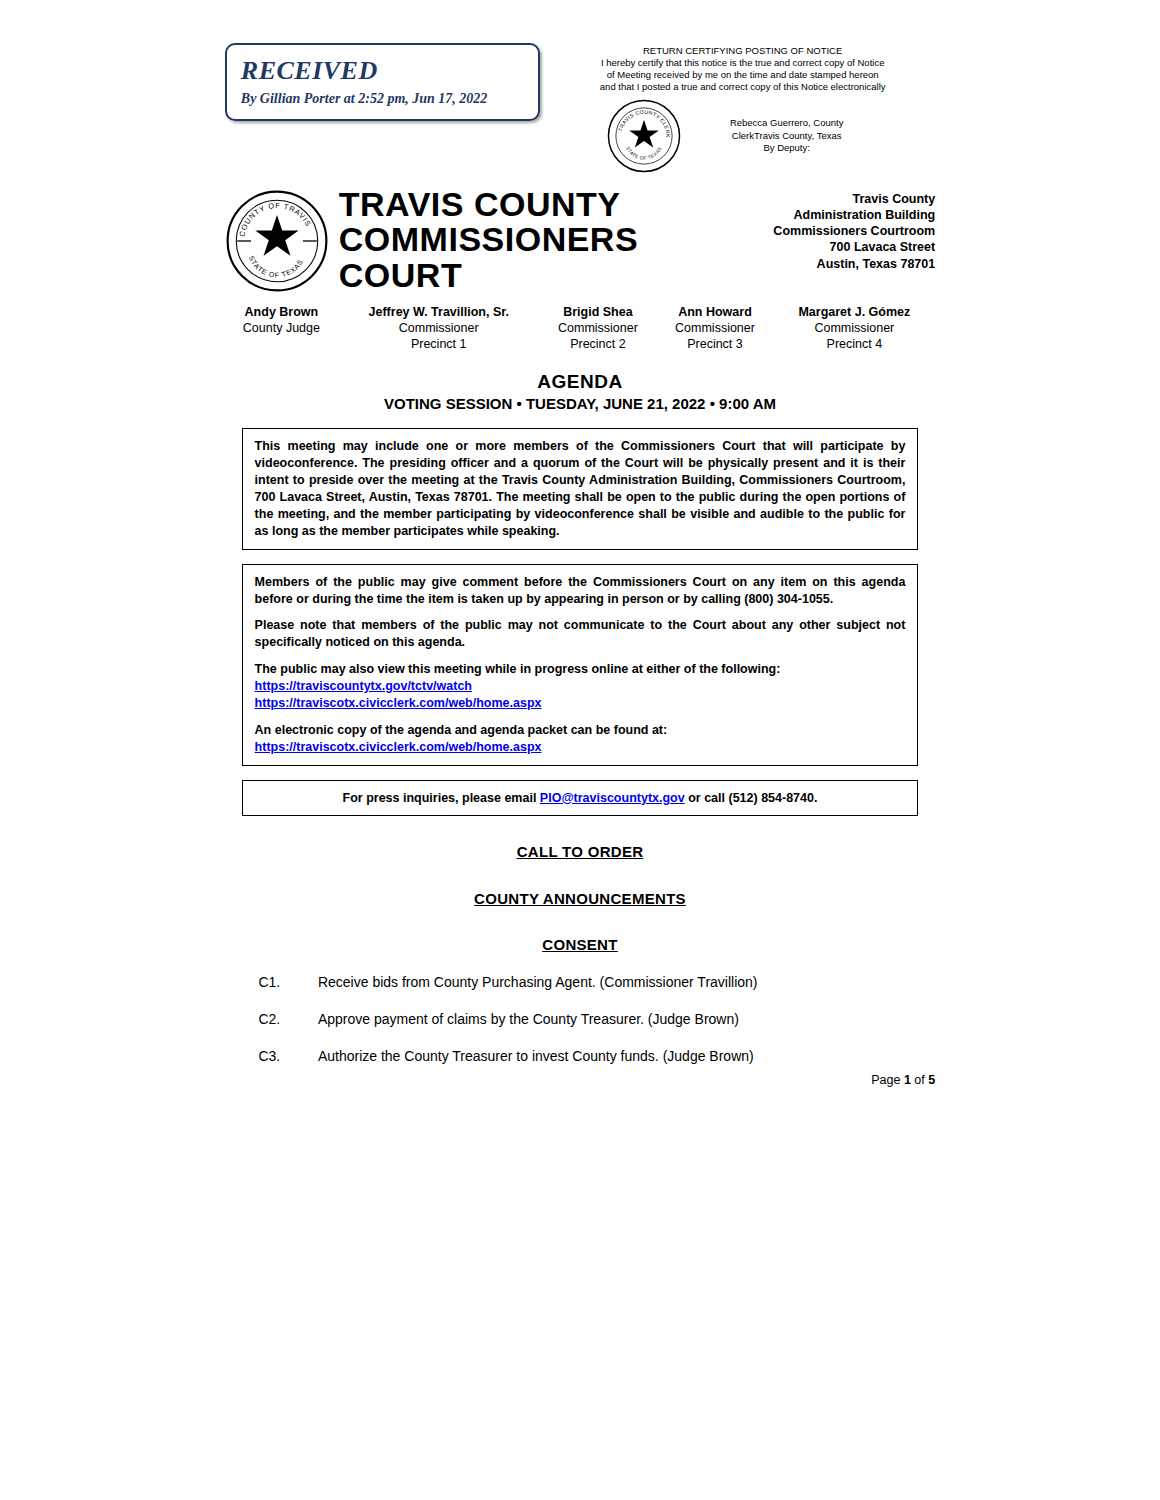RECEIVED
By Gillian Porter at 2:52 pm, Jun 17, 2022
RETURN CERTIFYING POSTING OF NOTICE
I hereby certify that this notice is the true and correct copy of Notice
of Meeting received by me on the time and date stamped hereon
and that I posted a true and correct copy of this Notice electronically
TRAVIS COUNTY CLERK STATE OF TEXAS
Rebecca Guerrero, County
ClerkTravis County, Texas
By Deputy:
COUNTY OF TRAVIS STATE OF TEXAS
TRAVIS COUNTY
COMMISSIONERS COURT
Travis County
Administration Building
Commissioners Courtroom
700 Lavaca Street
Austin, Texas 78701
| Andy Brown | Jeffrey W. Travillion, Sr. | Brigid Shea | Ann Howard | Margaret J. Gómez |
| County Judge | Commissioner Precinct 1 | Commissioner Precinct 2 | Commissioner Precinct 3 | Commissioner Precinct 4 |
AGENDA
VOTING SESSION • TUESDAY, JUNE 21, 2022 • 9:00 AM
This meeting may include one or more members of the Commissioners Court that will participate by videoconference. The presiding officer and a quorum of the Court will be physically present and it is their intent to preside over the meeting at the Travis County Administration Building, Commissioners Courtroom, 700 Lavaca Street, Austin, Texas 78701. The meeting shall be open to the public during the open portions of the meeting, and the member participating by videoconference shall be visible and audible to the public for as long as the member participates while speaking.
Members of the public may give comment before the Commissioners Court on any item on this agenda before or during the time the item is taken up by appearing in person or by calling (800) 304-1055.
Please note that members of the public may not communicate to the Court about any other subject not specifically noticed on this agenda.
The public may also view this meeting while in progress online at either of the following:
https://traviscountytx.gov/tctv/watch
https://traviscotx.civicclerk.com/web/home.aspx
An electronic copy of the agenda and agenda packet can be found at:
https://traviscotx.civicclerk.com/web/home.aspx
For press inquiries, please email PIO@traviscountytx.gov or call (512) 854-8740.
CALL TO ORDER
COUNTY ANNOUNCEMENTS
CONSENT
C1. Receive bids from County Purchasing Agent. (Commissioner Travillion)
C2. Approve payment of claims by the County Treasurer. (Judge Brown)
C3. Authorize the County Treasurer to invest County funds. (Judge Brown)
Page 1 of 5